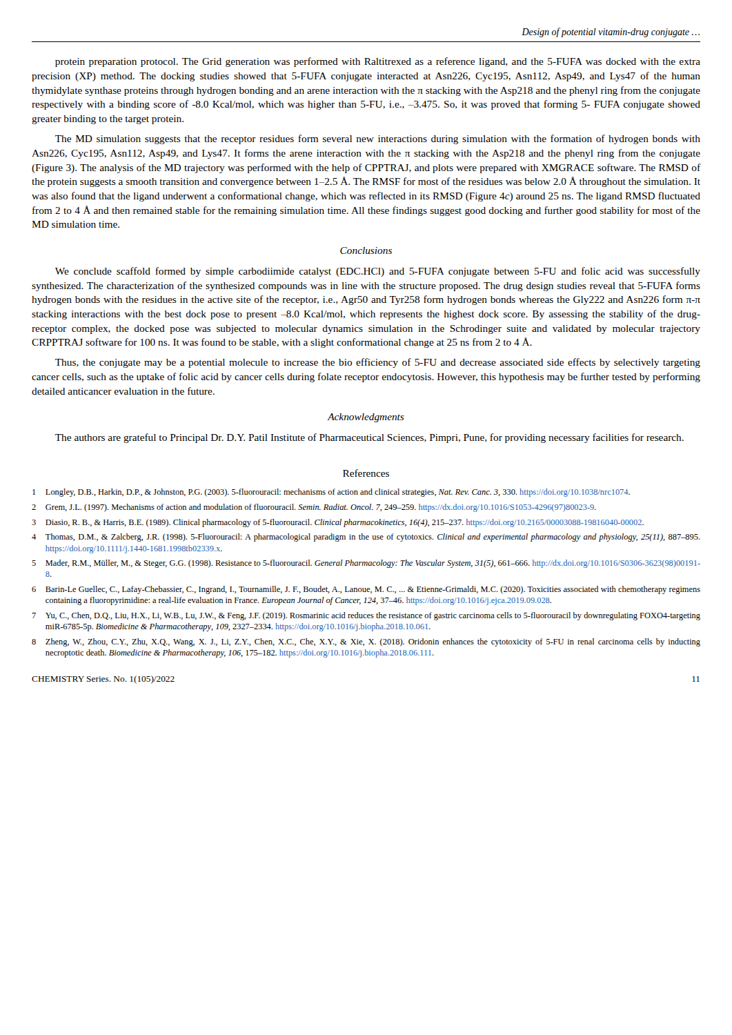Design of potential vitamin-drug conjugate …
protein preparation protocol. The Grid generation was performed with Raltitrexed as a reference ligand, and the 5-FUFA was docked with the extra precision (XP) method. The docking studies showed that 5-FUFA conjugate interacted at Asn226, Cyc195, Asn112, Asp49, and Lys47 of the human thymidylate synthase proteins through hydrogen bonding and an arene interaction with the π stacking with the Asp218 and the phenyl ring from the conjugate respectively with a binding score of -8.0 Kcal/mol, which was higher than 5-FU, i.e., –3.475. So, it was proved that forming 5- FUFA conjugate showed greater binding to the target protein.
The MD simulation suggests that the receptor residues form several new interactions during simulation with the formation of hydrogen bonds with Asn226, Cyc195, Asn112, Asp49, and Lys47. It forms the arene interaction with the π stacking with the Asp218 and the phenyl ring from the conjugate (Figure 3). The analysis of the MD trajectory was performed with the help of CPPTRAJ, and plots were prepared with XMGRACE software. The RMSD of the protein suggests a smooth transition and convergence between 1–2.5 Å. The RMSF for most of the residues was below 2.0 Å throughout the simulation. It was also found that the ligand underwent a conformational change, which was reflected in its RMSD (Figure 4c) around 25 ns. The ligand RMSD fluctuated from 2 to 4 Å and then remained stable for the remaining simulation time. All these findings suggest good docking and further good stability for most of the MD simulation time.
Conclusions
We conclude scaffold formed by simple carbodiimide catalyst (EDC.HCl) and 5-FUFA conjugate between 5-FU and folic acid was successfully synthesized. The characterization of the synthesized compounds was in line with the structure proposed. The drug design studies reveal that 5-FUFA forms hydrogen bonds with the residues in the active site of the receptor, i.e., Agr50 and Tyr258 form hydrogen bonds whereas the Gly222 and Asn226 form π-π stacking interactions with the best dock pose to present –8.0 Kcal/mol, which represents the highest dock score. By assessing the stability of the drug-receptor complex, the docked pose was subjected to molecular dynamics simulation in the Schrodinger suite and validated by molecular trajectory CRPPTRAJ software for 100 ns. It was found to be stable, with a slight conformational change at 25 ns from 2 to 4 Å.
Thus, the conjugate may be a potential molecule to increase the bio efficiency of 5-FU and decrease associated side effects by selectively targeting cancer cells, such as the uptake of folic acid by cancer cells during folate receptor endocytosis. However, this hypothesis may be further tested by performing detailed anticancer evaluation in the future.
Acknowledgments
The authors are grateful to Principal Dr. D.Y. Patil Institute of Pharmaceutical Sciences, Pimpri, Pune, for providing necessary facilities for research.
References
1 Longley, D.B., Harkin, D.P., & Johnston, P.G. (2003). 5-fluorouracil: mechanisms of action and clinical strategies, Nat. Rev. Canc. 3, 330. https://doi.org/10.1038/nrc1074.
2 Grem, J.L. (1997). Mechanisms of action and modulation of fluorouracil. Semin. Radiat. Oncol. 7, 249–259. https://dx.doi.org/10.1016/S1053-4296(97)80023-9.
3 Diasio, R. B., & Harris, B.E. (1989). Clinical pharmacology of 5-fluorouracil. Clinical pharmacokinetics, 16(4), 215–237. https://doi.org/10.2165/00003088-19816040-00002.
4 Thomas, D.M., & Zalcberg, J.R. (1998). 5-Fluorouracil: A pharmacological paradigm in the use of cytotoxics. Clinical and experimental pharmacology and physiology, 25(11), 887–895. https://doi.org/10.1111/j.1440-1681.1998tb02339.x.
5 Mader, R.M., Müller, M., & Steger, G.G. (1998). Resistance to 5-fluorouracil. General Pharmacology: The Vascular System, 31(5), 661–666. http://dx.doi.org/10.1016/S0306-3623(98)00191-8.
6 Barin-Le Guellec, C., Lafay-Chebassier, C., Ingrand, I., Tournamille, J. F., Boudet, A., Lanoue, M. C., ... & Etienne-Grimaldi, M.C. (2020). Toxicities associated with chemotherapy regimens containing a fluoropyrimidine: a real-life evaluation in France. European Journal of Cancer, 124, 37–46. https://doi.org/10.1016/j.ejca.2019.09.028.
7 Yu, C., Chen, D.Q., Liu, H.X., Li, W.B., Lu, J.W., & Feng, J.F. (2019). Rosmarinic acid reduces the resistance of gastric carcinoma cells to 5-fluorouracil by downregulating FOXO4-targeting miR-6785-5p. Biomedicine & Pharmacotherapy, 109, 2327–2334. https://doi.org/10.1016/j.biopha.2018.10.061.
8 Zheng, W., Zhou, C.Y., Zhu, X.Q., Wang, X. J., Li, Z.Y., Chen, X.C., Che, X.Y., & Xie, X. (2018). Oridonin enhances the cytotoxicity of 5-FU in renal carcinoma cells by inducting necroptotic death. Biomedicine & Pharmacotherapy, 106, 175–182. https://doi.org/10.1016/j.biopha.2018.06.111.
CHEMISTRY Series. No. 1(105)/2022
11